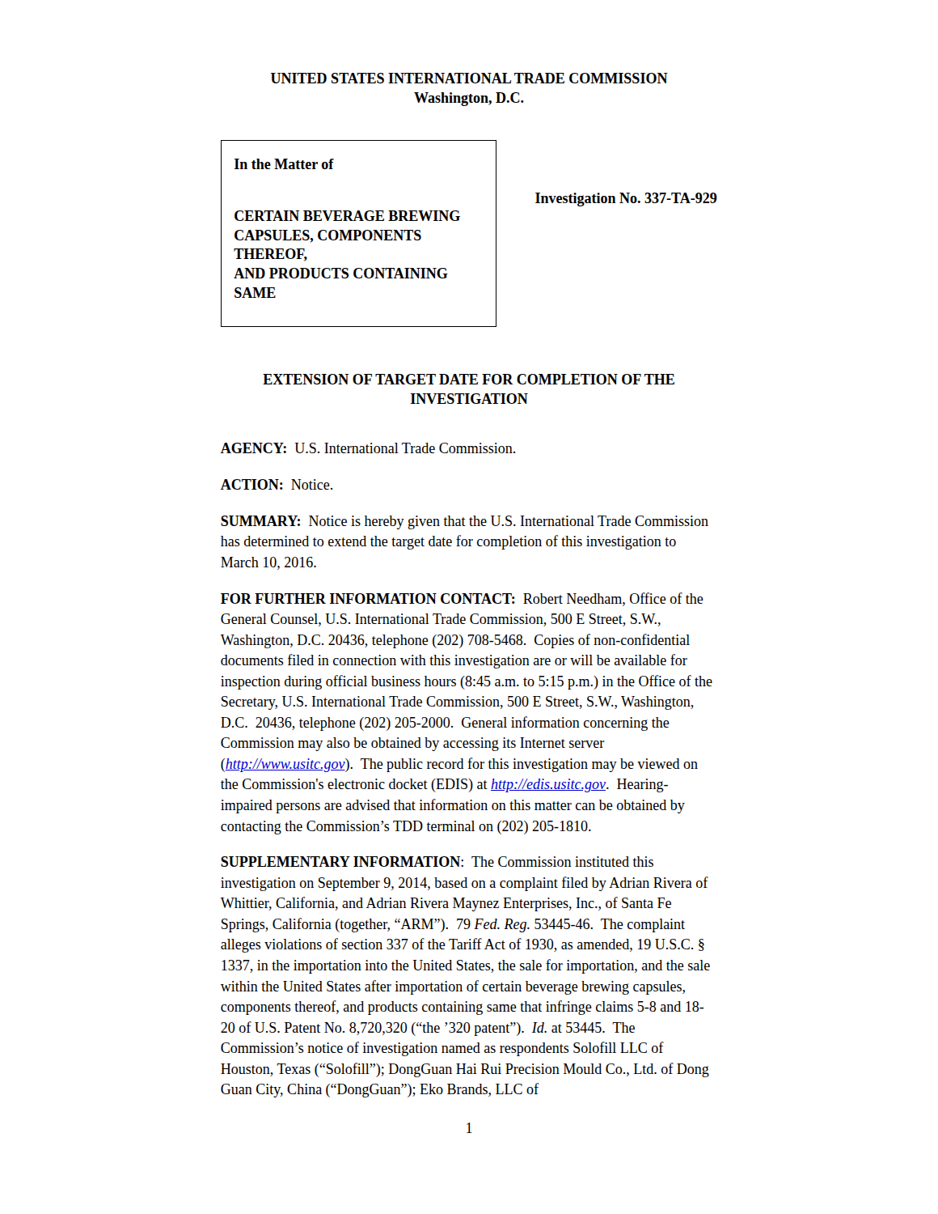UNITED STATES INTERNATIONAL TRADE COMMISSION
Washington, D.C.
In the Matter of
CERTAIN BEVERAGE BREWING
CAPSULES, COMPONENTS THEREOF,
AND PRODUCTS CONTAINING SAME
Investigation No. 337-TA-929
EXTENSION OF TARGET DATE FOR COMPLETION OF THE
INVESTIGATION
AGENCY: U.S. International Trade Commission.
ACTION: Notice.
SUMMARY: Notice is hereby given that the U.S. International Trade Commission has determined to extend the target date for completion of this investigation to March 10, 2016.
FOR FURTHER INFORMATION CONTACT: Robert Needham, Office of the General Counsel, U.S. International Trade Commission, 500 E Street, S.W., Washington, D.C. 20436, telephone (202) 708-5468. Copies of non-confidential documents filed in connection with this investigation are or will be available for inspection during official business hours (8:45 a.m. to 5:15 p.m.) in the Office of the Secretary, U.S. International Trade Commission, 500 E Street, S.W., Washington, D.C. 20436, telephone (202) 205-2000. General information concerning the Commission may also be obtained by accessing its Internet server (http://www.usitc.gov). The public record for this investigation may be viewed on the Commission's electronic docket (EDIS) at http://edis.usitc.gov. Hearing-impaired persons are advised that information on this matter can be obtained by contacting the Commission’s TDD terminal on (202) 205-1810.
SUPPLEMENTARY INFORMATION: The Commission instituted this investigation on September 9, 2014, based on a complaint filed by Adrian Rivera of Whittier, California, and Adrian Rivera Maynez Enterprises, Inc., of Santa Fe Springs, California (together, “ARM”). 79 Fed. Reg. 53445-46. The complaint alleges violations of section 337 of the Tariff Act of 1930, as amended, 19 U.S.C. § 1337, in the importation into the United States, the sale for importation, and the sale within the United States after importation of certain beverage brewing capsules, components thereof, and products containing same that infringe claims 5-8 and 18-20 of U.S. Patent No. 8,720,320 (“the ’320 patent”). Id. at 53445. The Commission’s notice of investigation named as respondents Solofill LLC of Houston, Texas (“Solofill”); DongGuan Hai Rui Precision Mould Co., Ltd. of Dong Guan City, China (“DongGuan”); Eko Brands, LLC of
1